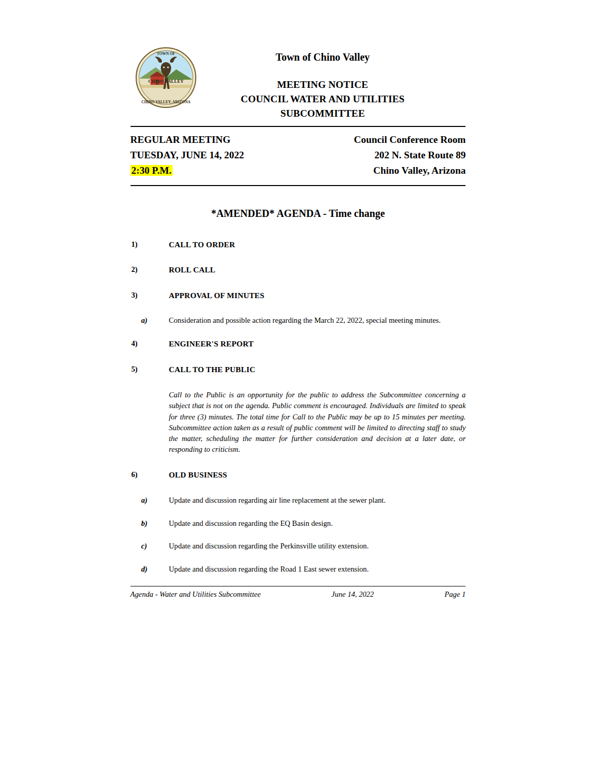TOWN OF CHINO VALLEY, ARIZONA CHINO VALLEY
Town of Chino Valley
MEETING NOTICE
COUNCIL WATER AND UTILITIES
SUBCOMMITTEE
REGULAR MEETING
TUESDAY, JUNE 14, 2022
2:30 P.M.
Council Conference Room
202 N. State Route 89
Chino Valley, Arizona
*AMENDED* AGENDA - Time change
1)
CALL TO ORDER
2)
ROLL CALL
3)
APPROVAL OF MINUTES
a)
Consideration and possible action regarding the March 22, 2022, special meeting minutes.
4)
ENGINEER'S REPORT
5)
CALL TO THE PUBLIC
Call to the Public is an opportunity for the public to address the Subcommittee concerning a subject that is not on the agenda. Public comment is encouraged. Individuals are limited to speak for three (3) minutes. The total time for Call to the Public may be up to 15 minutes per meeting. Subcommittee action taken as a result of public comment will be limited to directing staff to study the matter, scheduling the matter for further consideration and decision at a later date, or responding to criticism.
6)
OLD BUSINESS
a)
Update and discussion regarding air line replacement at the sewer plant.
b)
Update and discussion regarding the EQ Basin design.
c)
Update and discussion regarding the Perkinsville utility extension.
d)
Update and discussion regarding the Road 1 East sewer extension.
Agenda - Water and Utilities Subcommittee
June 14, 2022
Page 1